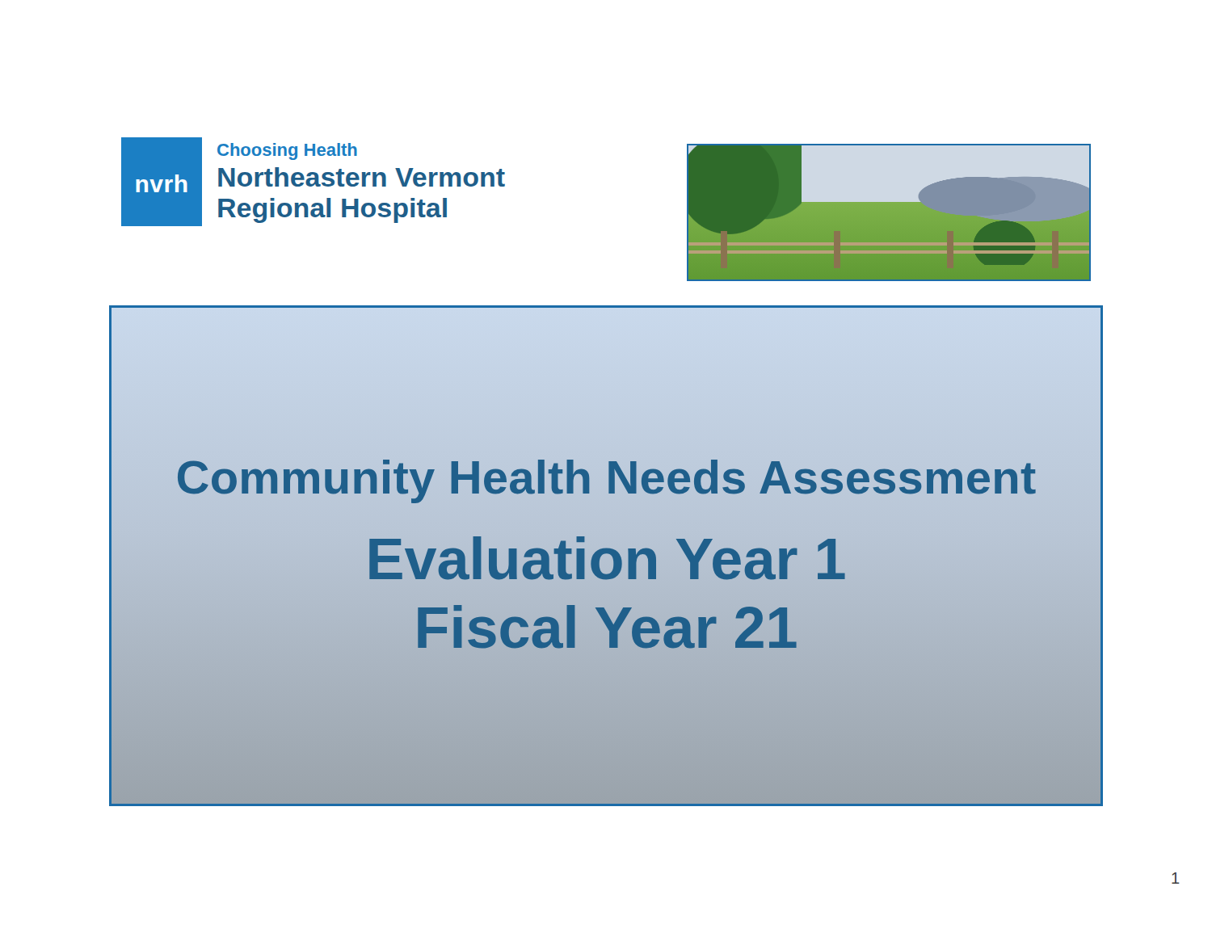nvrh
Choosing Health
Northeastern Vermont
Regional Hospital
Community Health Needs Assessment
Evaluation Year 1
Fiscal Year 21
1